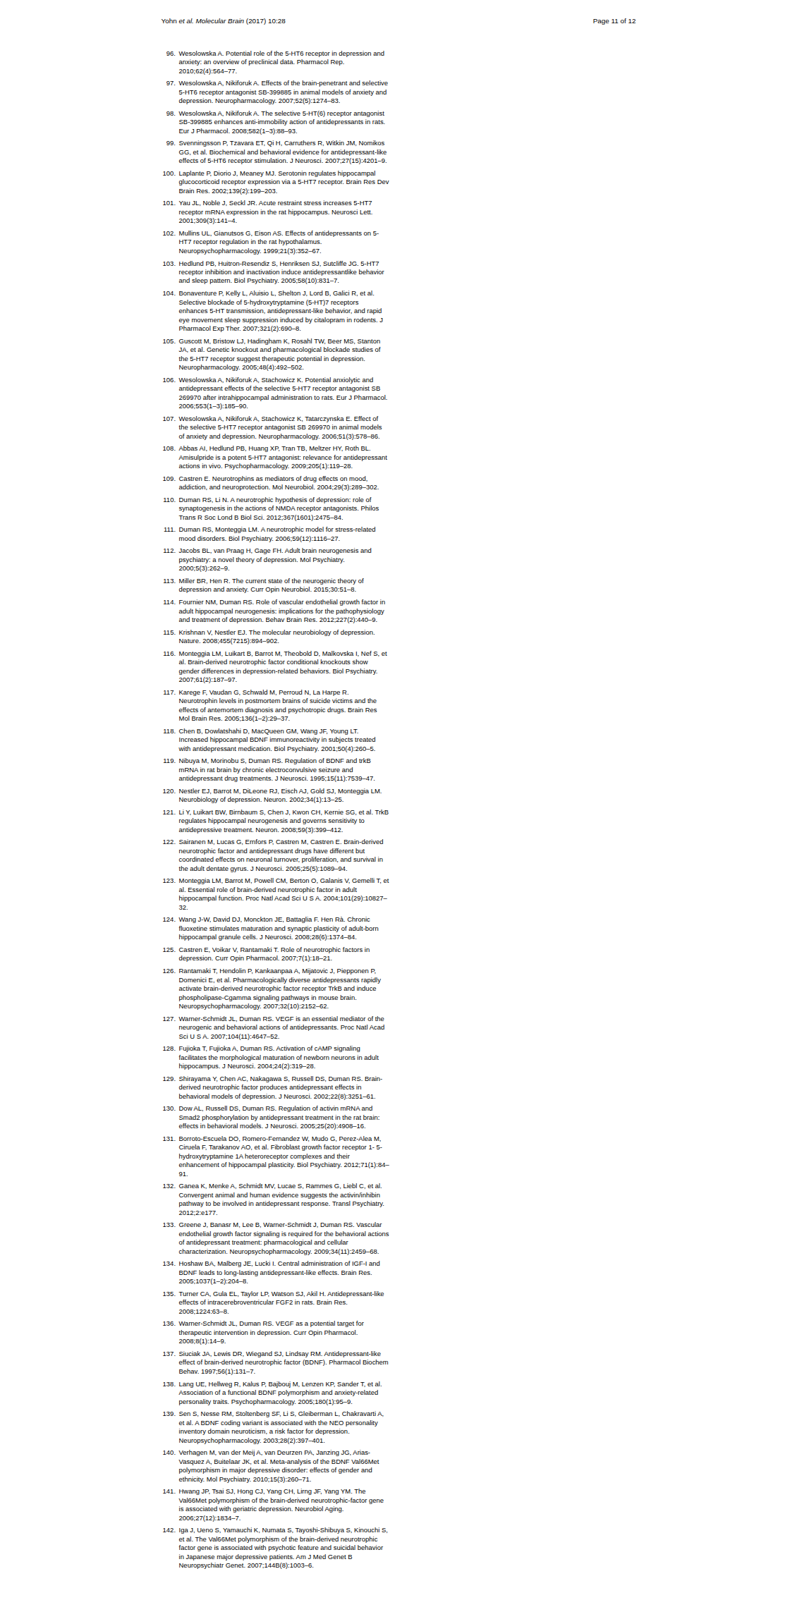Yohn et al. Molecular Brain (2017) 10:28
Page 11 of 12
96. Wesolowska A. Potential role of the 5-HT6 receptor in depression and anxiety: an overview of preclinical data. Pharmacol Rep. 2010;62(4):564–77.
97. Wesolowska A, Nikiforuk A. Effects of the brain-penetrant and selective 5-HT6 receptor antagonist SB-399885 in animal models of anxiety and depression. Neuropharmacology. 2007;52(5):1274–83.
98. Wesolowska A, Nikiforuk A. The selective 5-HT(6) receptor antagonist SB-399885 enhances anti-immobility action of antidepressants in rats. Eur J Pharmacol. 2008;582(1–3):88–93.
99. Svenningsson P, Tzavara ET, Qi H, Carruthers R, Witkin JM, Nomikos GG, et al. Biochemical and behavioral evidence for antidepressant-like effects of 5-HT6 receptor stimulation. J Neurosci. 2007;27(15):4201–9.
100. Laplante P, Diorio J, Meaney MJ. Serotonin regulates hippocampal glucocorticoid receptor expression via a 5-HT7 receptor. Brain Res Dev Brain Res. 2002;139(2):199–203.
101. Yau JL, Noble J, Seckl JR. Acute restraint stress increases 5-HT7 receptor mRNA expression in the rat hippocampus. Neurosci Lett. 2001;309(3):141–4.
102. Mullins UL, Gianutsos G, Eison AS. Effects of antidepressants on 5-HT7 receptor regulation in the rat hypothalamus. Neuropsychopharmacology. 1999;21(3):352–67.
103. Hedlund PB, Huitron-Resendiz S, Henriksen SJ, Sutcliffe JG. 5-HT7 receptor inhibition and inactivation induce antidepressantlike behavior and sleep pattern. Biol Psychiatry. 2005;58(10):831–7.
104. Bonaventure P, Kelly L, Aluisio L, Shelton J, Lord B, Galici R, et al. Selective blockade of 5-hydroxytryptamine (5-HT)7 receptors enhances 5-HT transmission, antidepressant-like behavior, and rapid eye movement sleep suppression induced by citalopram in rodents. J Pharmacol Exp Ther. 2007;321(2):690–8.
105. Guscott M, Bristow LJ, Hadingham K, Rosahl TW, Beer MS, Stanton JA, et al. Genetic knockout and pharmacological blockade studies of the 5-HT7 receptor suggest therapeutic potential in depression. Neuropharmacology. 2005;48(4):492–502.
106. Wesolowska A, Nikiforuk A, Stachowicz K. Potential anxiolytic and antidepressant effects of the selective 5-HT7 receptor antagonist SB 269970 after intrahippocampal administration to rats. Eur J Pharmacol. 2006;553(1–3):185–90.
107. Wesolowska A, Nikiforuk A, Stachowicz K, Tatarczynska E. Effect of the selective 5-HT7 receptor antagonist SB 269970 in animal models of anxiety and depression. Neuropharmacology. 2006;51(3):578–86.
108. Abbas AI, Hedlund PB, Huang XP, Tran TB, Meltzer HY, Roth BL. Amisulpride is a potent 5-HT7 antagonist: relevance for antidepressant actions in vivo. Psychopharmacology. 2009;205(1):119–28.
109. Castren E. Neurotrophins as mediators of drug effects on mood, addiction, and neuroprotection. Mol Neurobiol. 2004;29(3):289–302.
110. Duman RS, Li N. A neurotrophic hypothesis of depression: role of synaptogenesis in the actions of NMDA receptor antagonists. Philos Trans R Soc Lond B Biol Sci. 2012;367(1601):2475–84.
111. Duman RS, Monteggia LM. A neurotrophic model for stress-related mood disorders. Biol Psychiatry. 2006;59(12):1116–27.
112. Jacobs BL, van Praag H, Gage FH. Adult brain neurogenesis and psychiatry: a novel theory of depression. Mol Psychiatry. 2000;5(3):262–9.
113. Miller BR, Hen R. The current state of the neurogenic theory of depression and anxiety. Curr Opin Neurobiol. 2015;30:51–8.
114. Fournier NM, Duman RS. Role of vascular endothelial growth factor in adult hippocampal neurogenesis: implications for the pathophysiology and treatment of depression. Behav Brain Res. 2012;227(2):440–9.
115. Krishnan V, Nestler EJ. The molecular neurobiology of depression. Nature. 2008;455(7215):894–902.
116. Monteggia LM, Luikart B, Barrot M, Theobold D, Malkovska I, Nef S, et al. Brain-derived neurotrophic factor conditional knockouts show gender differences in depression-related behaviors. Biol Psychiatry. 2007;61(2):187–97.
117. Karege F, Vaudan G, Schwald M, Perroud N, La Harpe R. Neurotrophin levels in postmortem brains of suicide victims and the effects of antemortem diagnosis and psychotropic drugs. Brain Res Mol Brain Res. 2005;136(1–2):29–37.
118. Chen B, Dowlatshahi D, MacQueen GM, Wang JF, Young LT. Increased hippocampal BDNF immunoreactivity in subjects treated with antidepressant medication. Biol Psychiatry. 2001;50(4):260–5.
119. Nibuya M, Morinobu S, Duman RS. Regulation of BDNF and trkB mRNA in rat brain by chronic electroconvulsive seizure and antidepressant drug treatments. J Neurosci. 1995;15(11):7539–47.
120. Nestler EJ, Barrot M, DiLeone RJ, Eisch AJ, Gold SJ, Monteggia LM. Neurobiology of depression. Neuron. 2002;34(1):13–25.
121. Li Y, Luikart BW, Birnbaum S, Chen J, Kwon CH, Kernie SG, et al. TrkB regulates hippocampal neurogenesis and governs sensitivity to antidepressive treatment. Neuron. 2008;59(3):399–412.
122. Sairanen M, Lucas G, Ernfors P, Castren M, Castren E. Brain-derived neurotrophic factor and antidepressant drugs have different but coordinated effects on neuronal turnover, proliferation, and survival in the adult dentate gyrus. J Neurosci. 2005;25(5):1089–94.
123. Monteggia LM, Barrot M, Powell CM, Berton O, Galanis V, Gemelli T, et al. Essential role of brain-derived neurotrophic factor in adult hippocampal function. Proc Natl Acad Sci U S A. 2004;101(29):10827–32.
124. Wang J-W, David DJ, Monckton JE, Battaglia F. Hen Rà. Chronic fluoxetine stimulates maturation and synaptic plasticity of adult-born hippocampal granule cells. J Neurosci. 2008;28(6):1374–84.
125. Castren E, Voikar V, Rantamaki T. Role of neurotrophic factors in depression. Curr Opin Pharmacol. 2007;7(1):18–21.
126. Rantamaki T, Hendolin P, Kankaanpaa A, Mijatovic J, Piepponen P, Domenici E, et al. Pharmacologically diverse antidepressants rapidly activate brain-derived neurotrophic factor receptor TrkB and induce phospholipase-Cgamma signaling pathways in mouse brain. Neuropsychopharmacology. 2007;32(10):2152–62.
127. Warner-Schmidt JL, Duman RS. VEGF is an essential mediator of the neurogenic and behavioral actions of antidepressants. Proc Natl Acad Sci U S A. 2007;104(11):4647–52.
128. Fujioka T, Fujioka A, Duman RS. Activation of cAMP signaling facilitates the morphological maturation of newborn neurons in adult hippocampus. J Neurosci. 2004;24(2):319–28.
129. Shirayama Y, Chen AC, Nakagawa S, Russell DS, Duman RS. Brain-derived neurotrophic factor produces antidepressant effects in behavioral models of depression. J Neurosci. 2002;22(8):3251–61.
130. Dow AL, Russell DS, Duman RS. Regulation of activin mRNA and Smad2 phosphorylation by antidepressant treatment in the rat brain: effects in behavioral models. J Neurosci. 2005;25(20):4908–16.
131. Borroto-Escuela DO, Romero-Fernandez W, Mudo G, Perez-Alea M, Ciruela F, Tarakanov AO, et al. Fibroblast growth factor receptor 1- 5-hydroxytryptamine 1A heteroreceptor complexes and their enhancement of hippocampal plasticity. Biol Psychiatry. 2012;71(1):84–91.
132. Ganea K, Menke A, Schmidt MV, Lucae S, Rammes G, Liebl C, et al. Convergent animal and human evidence suggests the activin/inhibin pathway to be involved in antidepressant response. Transl Psychiatry. 2012;2:e177.
133. Greene J, Banasr M, Lee B, Warner-Schmidt J, Duman RS. Vascular endothelial growth factor signaling is required for the behavioral actions of antidepressant treatment: pharmacological and cellular characterization. Neuropsychopharmacology. 2009;34(11):2459–68.
134. Hoshaw BA, Malberg JE, Lucki I. Central administration of IGF-I and BDNF leads to long-lasting antidepressant-like effects. Brain Res. 2005;1037(1–2):204–8.
135. Turner CA, Gula EL, Taylor LP, Watson SJ, Akil H. Antidepressant-like effects of intracerebroventricular FGF2 in rats. Brain Res. 2008;1224:63–8.
136. Warner-Schmidt JL, Duman RS. VEGF as a potential target for therapeutic intervention in depression. Curr Opin Pharmacol. 2008;8(1):14–9.
137. Siuciak JA, Lewis DR, Wiegand SJ, Lindsay RM. Antidepressant-like effect of brain-derived neurotrophic factor (BDNF). Pharmacol Biochem Behav. 1997;56(1):131–7.
138. Lang UE, Hellweg R, Kalus P, Bajbouj M, Lenzen KP, Sander T, et al. Association of a functional BDNF polymorphism and anxiety-related personality traits. Psychopharmacology. 2005;180(1):95–9.
139. Sen S, Nesse RM, Stoltenberg SF, Li S, Gleiberman L, Chakravarti A, et al. A BDNF coding variant is associated with the NEO personality inventory domain neuroticism, a risk factor for depression. Neuropsychopharmacology. 2003;28(2):397–401.
140. Verhagen M, van der Meij A, van Deurzen PA, Janzing JG, Arias-Vasquez A, Buitelaar JK, et al. Meta-analysis of the BDNF Val66Met polymorphism in major depressive disorder: effects of gender and ethnicity. Mol Psychiatry. 2010;15(3):260–71.
141. Hwang JP, Tsai SJ, Hong CJ, Yang CH, Lirng JF, Yang YM. The Val66Met polymorphism of the brain-derived neurotrophic-factor gene is associated with geriatric depression. Neurobiol Aging. 2006;27(12):1834–7.
142. Iga J, Ueno S, Yamauchi K, Numata S, Tayoshi-Shibuya S, Kinouchi S, et al. The Val66Met polymorphism of the brain-derived neurotrophic factor gene is associated with psychotic feature and suicidal behavior in Japanese major depressive patients. Am J Med Genet B Neuropsychiatr Genet. 2007;144B(8):1003–6.